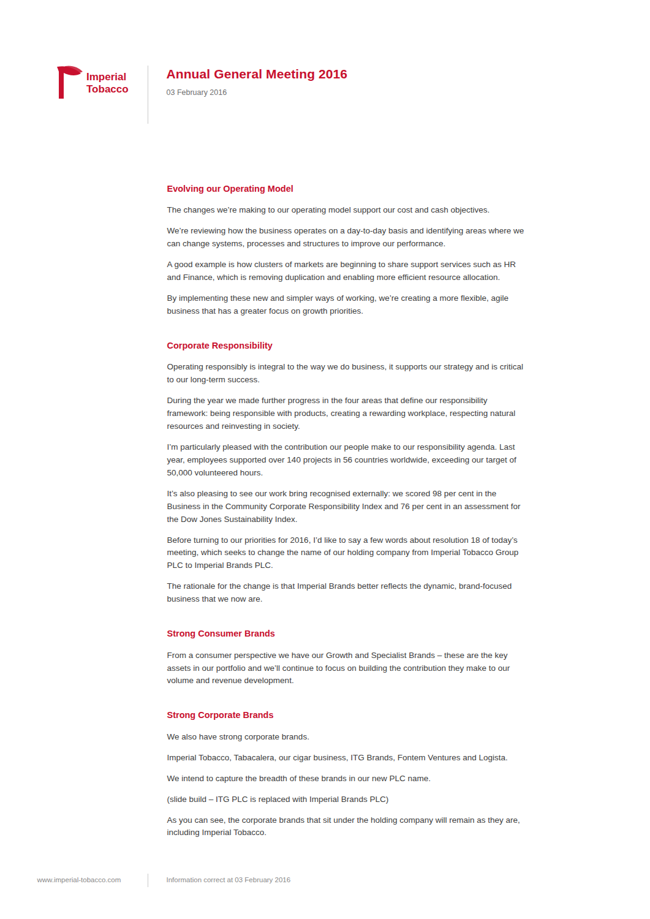Imperial Tobacco
Annual General Meeting 2016
03 February 2016
Evolving our Operating Model
The changes we’re making to our operating model support our cost and cash objectives.
We’re reviewing how the business operates on a day-to-day basis and identifying areas where we can change systems, processes and structures to improve our performance.
A good example is how clusters of markets are beginning to share support services such as HR and Finance, which is removing duplication and enabling more efficient resource allocation.
By implementing these new and simpler ways of working, we’re creating a more flexible, agile business that has a greater focus on growth priorities.
Corporate Responsibility
Operating responsibly is integral to the way we do business, it supports our strategy and is critical to our long-term success.
During the year we made further progress in the four areas that define our responsibility framework: being responsible with products, creating a rewarding workplace, respecting natural resources and reinvesting in society.
I’m particularly pleased with the contribution our people make to our responsibility agenda. Last year, employees supported over 140 projects in 56 countries worldwide, exceeding our target of 50,000 volunteered hours.
It’s also pleasing to see our work bring recognised externally: we scored 98 per cent in the Business in the Community Corporate Responsibility Index and 76 per cent in an assessment for the Dow Jones Sustainability Index.
Before turning to our priorities for 2016, I’d like to say a few words about resolution 18 of today’s meeting, which seeks to change the name of our holding company from Imperial Tobacco Group PLC to Imperial Brands PLC.
The rationale for the change is that Imperial Brands better reflects the dynamic, brand-focused business that we now are.
Strong Consumer Brands
From a consumer perspective we have our Growth and Specialist Brands – these are the key assets in our portfolio and we’ll continue to focus on building the contribution they make to our volume and revenue development.
Strong Corporate Brands
We also have strong corporate brands.
Imperial Tobacco, Tabacalera, our cigar business, ITG Brands, Fontem Ventures and Logista.
We intend to capture the breadth of these brands in our new PLC name.
(slide build – ITG PLC is replaced with Imperial Brands PLC)
As you can see, the corporate brands that sit under the holding company will remain as they are, including Imperial Tobacco.
www.imperial-tobacco.com
Information correct at 03 February 2016